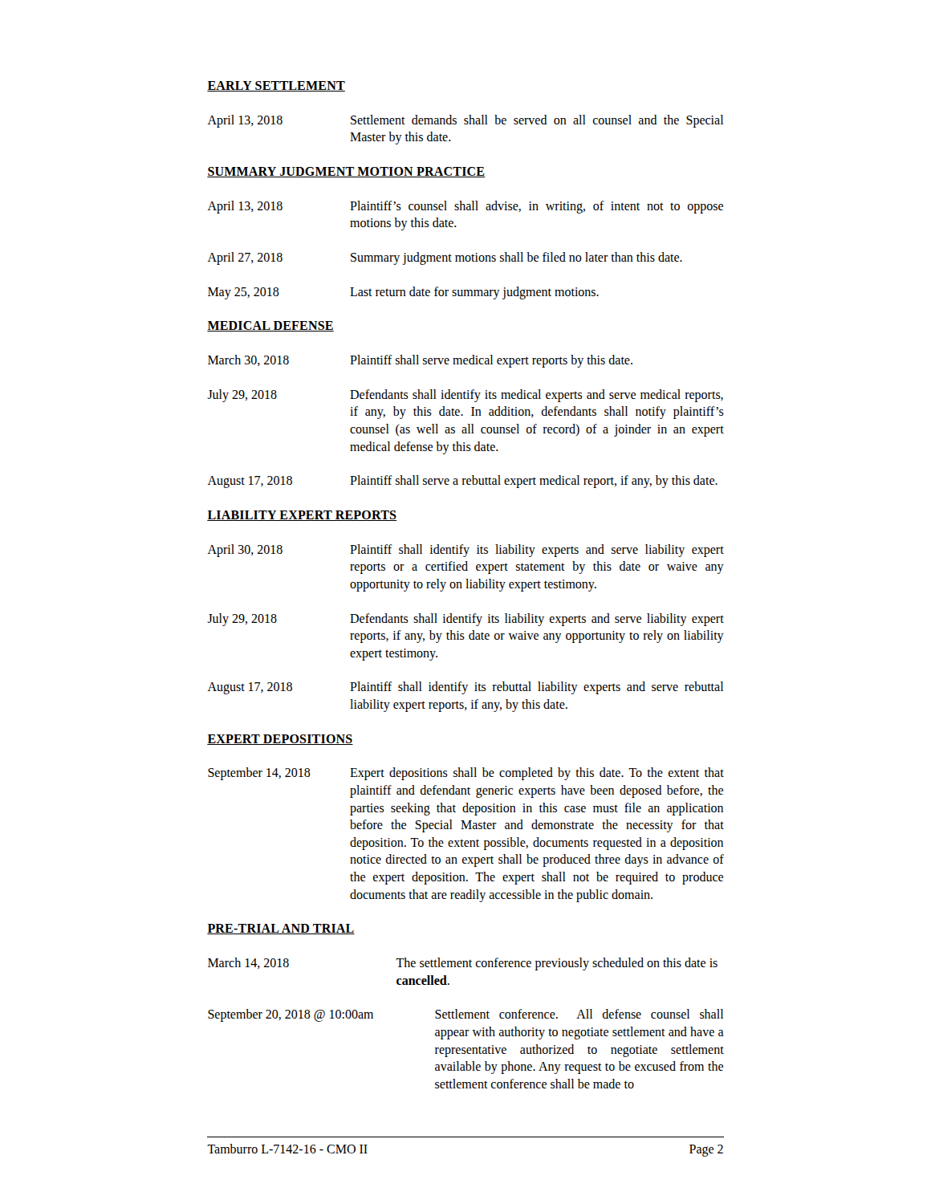EARLY SETTLEMENT
April 13, 2018
Settlement demands shall be served on all counsel and the Special Master by this date.
SUMMARY JUDGMENT MOTION PRACTICE
April 13, 2018
Plaintiff’s counsel shall advise, in writing, of intent not to oppose motions by this date.
April 27, 2018
Summary judgment motions shall be filed no later than this date.
May 25, 2018
Last return date for summary judgment motions.
MEDICAL DEFENSE
March 30, 2018
Plaintiff shall serve medical expert reports by this date.
July 29, 2018
Defendants shall identify its medical experts and serve medical reports, if any, by this date. In addition, defendants shall notify plaintiff’s counsel (as well as all counsel of record) of a joinder in an expert medical defense by this date.
August 17, 2018
Plaintiff shall serve a rebuttal expert medical report, if any, by this date.
LIABILITY EXPERT REPORTS
April 30, 2018
Plaintiff shall identify its liability experts and serve liability expert reports or a certified expert statement by this date or waive any opportunity to rely on liability expert testimony.
July 29, 2018
Defendants shall identify its liability experts and serve liability expert reports, if any, by this date or waive any opportunity to rely on liability expert testimony.
August 17, 2018
Plaintiff shall identify its rebuttal liability experts and serve rebuttal liability expert reports, if any, by this date.
EXPERT DEPOSITIONS
September 14, 2018
Expert depositions shall be completed by this date. To the extent that plaintiff and defendant generic experts have been deposed before, the parties seeking that deposition in this case must file an application before the Special Master and demonstrate the necessity for that deposition. To the extent possible, documents requested in a deposition notice directed to an expert shall be produced three days in advance of the expert deposition. The expert shall not be required to produce documents that are readily accessible in the public domain.
PRE-TRIAL AND TRIAL
March 14, 2018
The settlement conference previously scheduled on this date is cancelled.
September 20, 2018 @ 10:00am
Settlement conference. All defense counsel shall appear with authority to negotiate settlement and have a representative authorized to negotiate settlement available by phone. Any request to be excused from the settlement conference shall be made to
Tamburro L-7142-16 - CMO II
Page 2